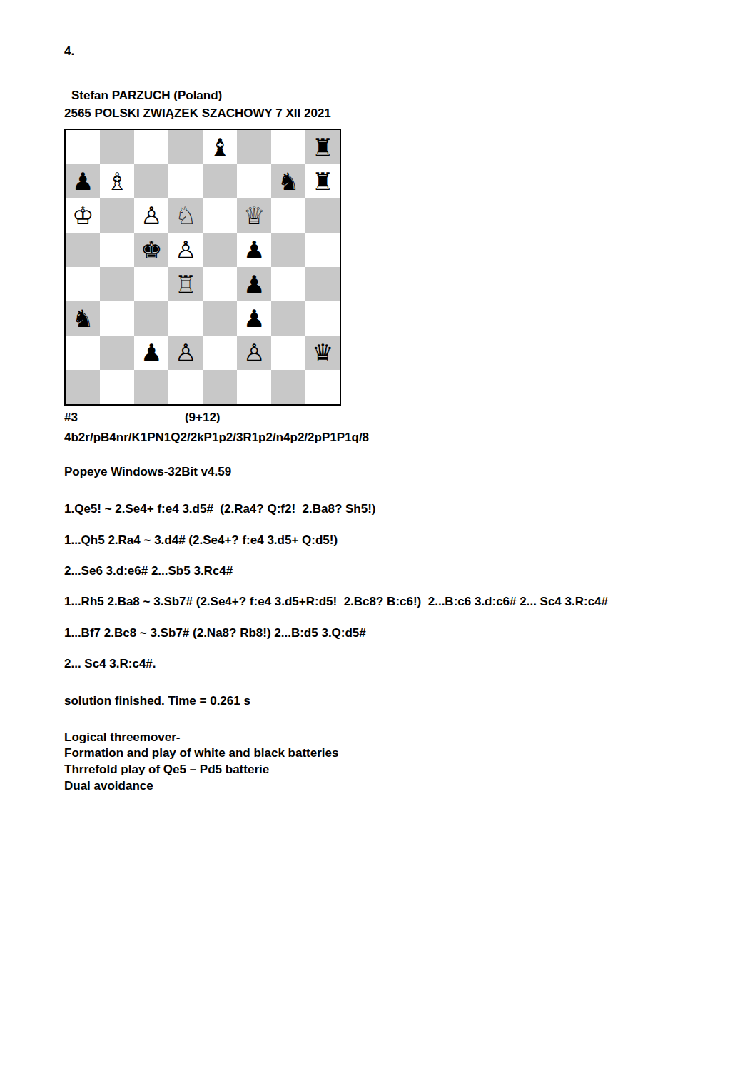4.
Stefan PARZUCH (Poland)
2565 POLSKI ZWIĄZEK SZACHOWY 7 XII 2021
| | | | | ♝ | | | ♜ |
| ♟ | ♗ | | | | | ♞ | ♜ |
| ♔ | | ♙ | ♘ | | ♕ | | |
| | | ♚ | ♙ | | ♟ | | |
| | | | ♖ | | ♟ | | |
| ♞ | | | | | ♟ | | |
| | | ♟ | ♙ | | ♙ | | ♛ |
#3(9+12)
4b2r/pB4nr/K1PN1Q2/2kP1p2/3R1p2/n4p2/2pP1P1q/8
Popeye Windows-32Bit v4.59
1.Qe5! ~ 2.Se4+ f:e4 3.d5# (2.Ra4? Q:f2! 2.Ba8? Sh5!)
1...Qh5 2.Ra4 ~ 3.d4# (2.Se4+? f:e4 3.d5+ Q:d5!)
2...Se6 3.d:e6# 2...Sb5 3.Rc4#
1...Rh5 2.Ba8 ~ 3.Sb7# (2.Se4+? f:e4 3.d5+R:d5! 2.Bc8? B:c6!) 2...B:c6 3.d:c6# 2... Sc4 3.R:c4#
1...Bf7 2.Bc8 ~ 3.Sb7# (2.Na8? Rb8!) 2...B:d5 3.Q:d5#
2... Sc4 3.R:c4#.
solution finished. Time = 0.261 s
Logical threemover-
Formation and play of white and black batteries
Thrrefold play of Qe5 – Pd5 batterie
Dual avoidance